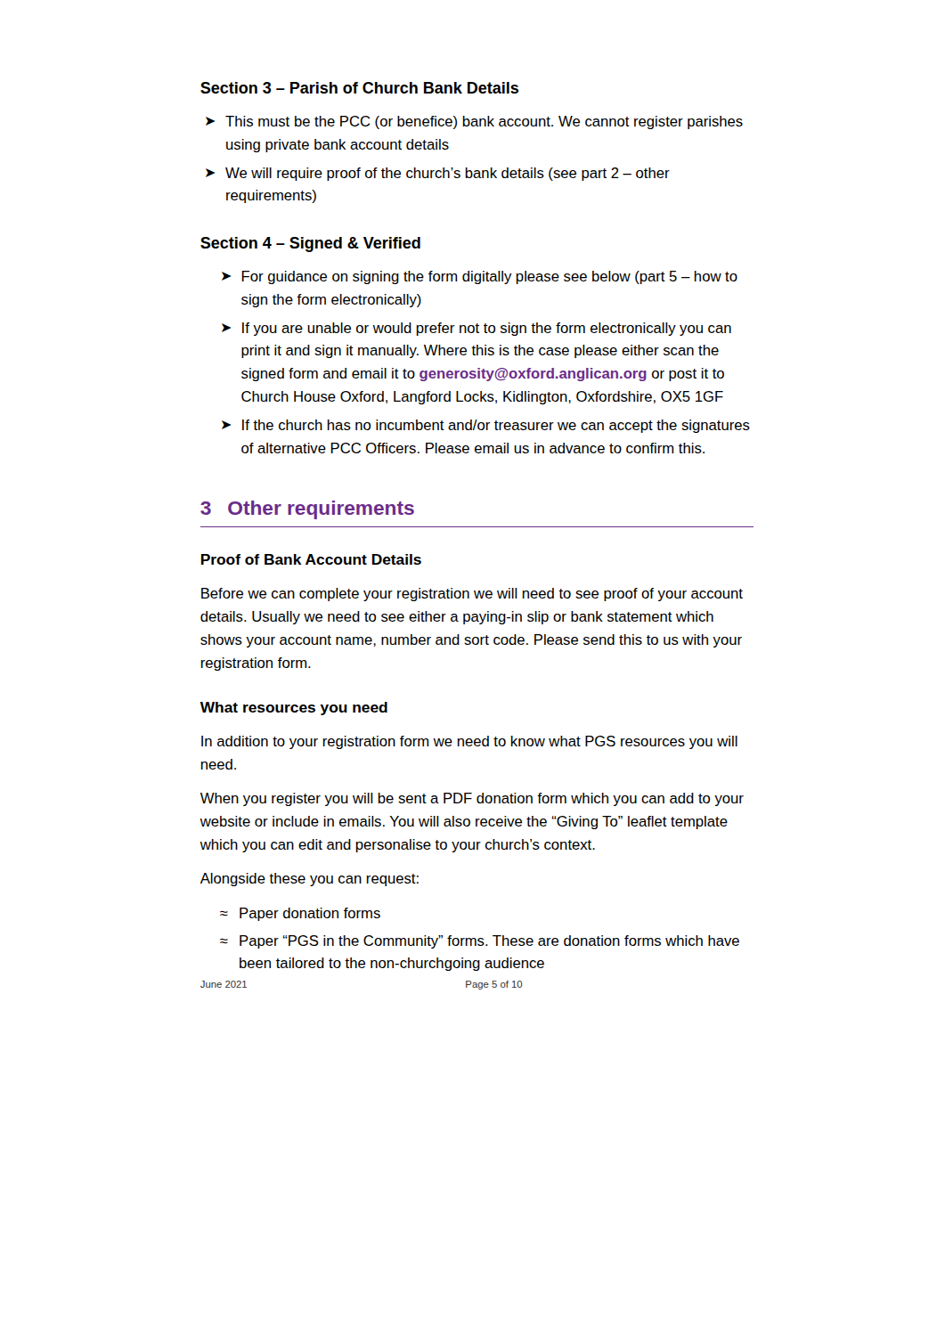Section 3 – Parish of Church Bank Details
This must be the PCC (or benefice) bank account. We cannot register parishes using private bank account details
We will require proof of the church’s bank details (see part 2 – other requirements)
Section 4 – Signed & Verified
For guidance on signing the form digitally please see below (part 5 – how to sign the form electronically)
If you are unable or would prefer not to sign the form electronically you can print it and sign it manually. Where this is the case please either scan the signed form and email it to generosity@oxford.anglican.org or post it to Church House Oxford, Langford Locks, Kidlington, Oxfordshire, OX5 1GF
If the church has no incumbent and/or treasurer we can accept the signatures of alternative PCC Officers. Please email us in advance to confirm this.
3 Other requirements
Proof of Bank Account Details
Before we can complete your registration we will need to see proof of your account details. Usually we need to see either a paying-in slip or bank statement which shows your account name, number and sort code. Please send this to us with your registration form.
What resources you need
In addition to your registration form we need to know what PGS resources you will need.
When you register you will be sent a PDF donation form which you can add to your website or include in emails. You will also receive the “Giving To” leaflet template which you can edit and personalise to your church’s context.
Alongside these you can request:
Paper donation forms
Paper “PGS in the Community” forms. These are donation forms which have been tailored to the non-churchgoing audience
June 2021 Page 5 of 10